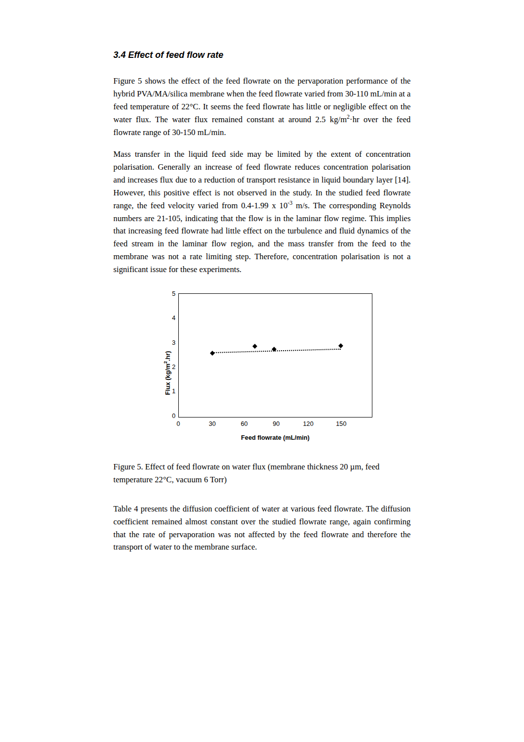3.4 Effect of feed flow rate
Figure 5 shows the effect of the feed flowrate on the pervaporation performance of the hybrid PVA/MA/silica membrane when the feed flowrate varied from 30-110 mL/min at a feed temperature of 22°C. It seems the feed flowrate has little or negligible effect on the water flux. The water flux remained constant at around 2.5 kg/m2·hr over the feed flowrate range of 30-150 mL/min.
Mass transfer in the liquid feed side may be limited by the extent of concentration polarisation. Generally an increase of feed flowrate reduces concentration polarisation and increases flux due to a reduction of transport resistance in liquid boundary layer [14]. However, this positive effect is not observed in the study. In the studied feed flowrate range, the feed velocity varied from 0.4-1.99 x 10-3 m/s. The corresponding Reynolds numbers are 21-105, indicating that the flow is in the laminar flow regime. This implies that increasing feed flowrate had little effect on the turbulence and fluid dynamics of the feed stream in the laminar flow region, and the mass transfer from the feed to the membrane was not a rate limiting step. Therefore, concentration polarisation is not a significant issue for these experiments.
Flux (kg/m2.hr)
5 4 3 2 1 0
0 30 60 90 120 150
Feed flowrate (mL/min)
Figure 5. Effect of feed flowrate on water flux (membrane thickness 20 µm, feed temperature 22°C, vacuum 6 Torr)
Table 4 presents the diffusion coefficient of water at various feed flowrate. The diffusion coefficient remained almost constant over the studied flowrate range, again confirming that the rate of pervaporation was not affected by the feed flowrate and therefore the transport of water to the membrane surface.